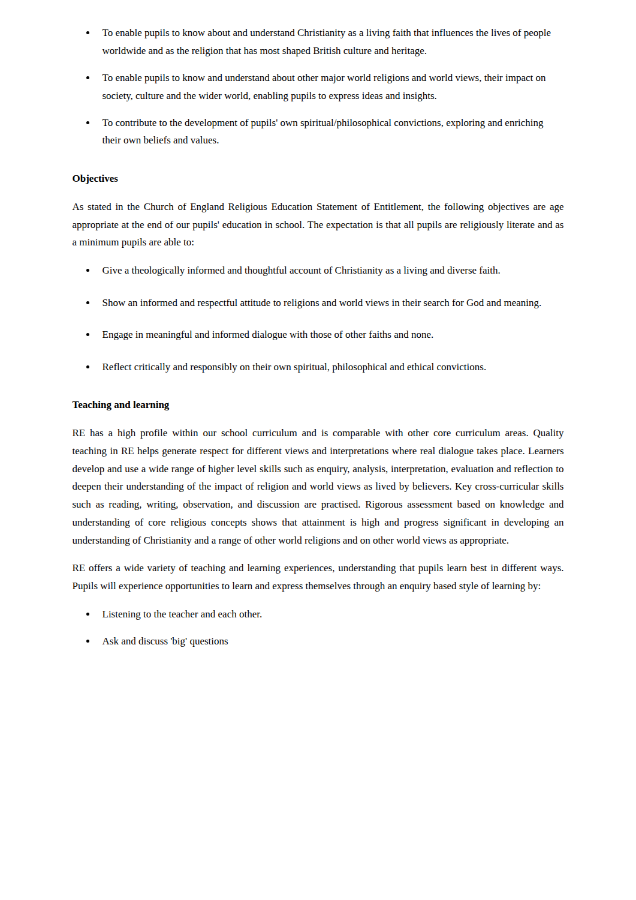To enable pupils to know about and understand Christianity as a living faith that influences the lives of people worldwide and as the religion that has most shaped British culture and heritage.
To enable pupils to know and understand about other major world religions and world views, their impact on society, culture and the wider world, enabling pupils to express ideas and insights.
To contribute to the development of pupils' own spiritual/philosophical convictions, exploring and enriching their own beliefs and values.
Objectives
As stated in the Church of England Religious Education Statement of Entitlement, the following objectives are age appropriate at the end of our pupils' education in school. The expectation is that all pupils are religiously literate and as a minimum pupils are able to:
Give a theologically informed and thoughtful account of Christianity as a living and diverse faith.
Show an informed and respectful attitude to religions and world views in their search for God and meaning.
Engage in meaningful and informed dialogue with those of other faiths and none.
Reflect critically and responsibly on their own spiritual, philosophical and ethical convictions.
Teaching and learning
RE has a high profile within our school curriculum and is comparable with other core curriculum areas. Quality teaching in RE helps generate respect for different views and interpretations where real dialogue takes place. Learners develop and use a wide range of higher level skills such as enquiry, analysis, interpretation, evaluation and reflection to deepen their understanding of the impact of religion and world views as lived by believers. Key cross-curricular skills such as reading, writing, observation, and discussion are practised. Rigorous assessment based on knowledge and understanding of core religious concepts shows that attainment is high and progress significant in developing an understanding of Christianity and a range of other world religions and on other world views as appropriate.
RE offers a wide variety of teaching and learning experiences, understanding that pupils learn best in different ways. Pupils will experience opportunities to learn and express themselves through an enquiry based style of learning by:
Listening to the teacher and each other.
Ask and discuss 'big' questions